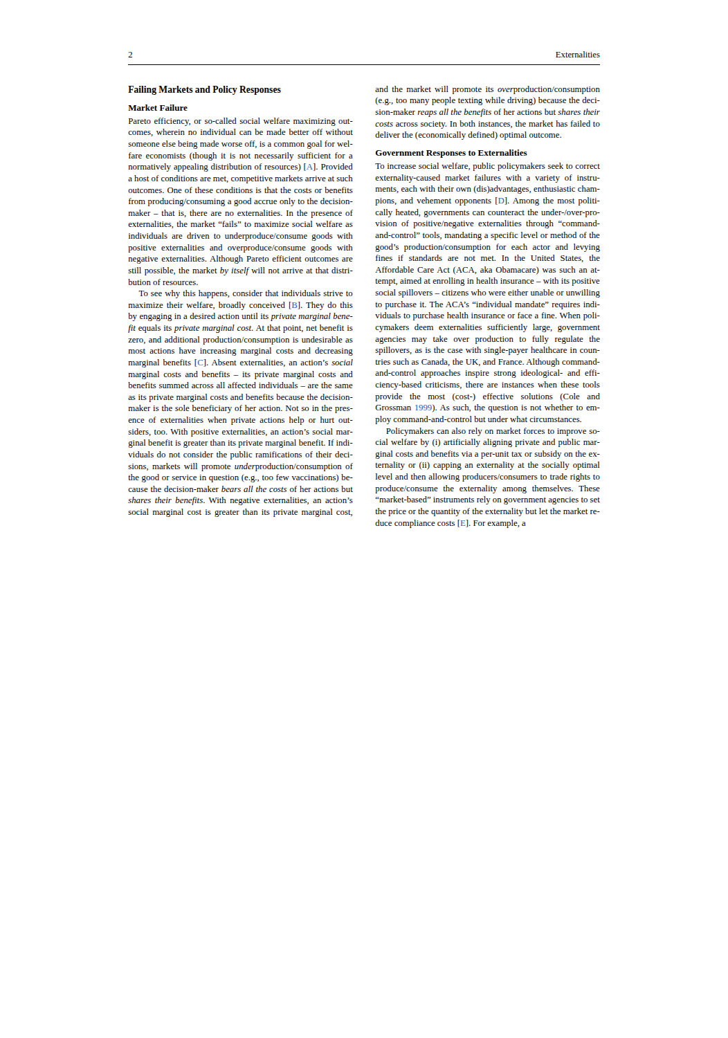2 Externalities
Failing Markets and Policy Responses
Market Failure
Pareto efficiency, or so-called social welfare maximizing outcomes, wherein no individual can be made better off without someone else being made worse off, is a common goal for welfare economists (though it is not necessarily sufficient for a normatively appealing distribution of resources) [A]. Provided a host of conditions are met, competitive markets arrive at such outcomes. One of these conditions is that the costs or benefits from producing/consuming a good accrue only to the decision-maker – that is, there are no externalities. In the presence of externalities, the market “fails” to maximize social welfare as individuals are driven to underproduce/consume goods with positive externalities and overproduce/consume goods with negative externalities. Although Pareto efficient outcomes are still possible, the market by itself will not arrive at that distribution of resources.
To see why this happens, consider that individuals strive to maximize their welfare, broadly conceived [B]. They do this by engaging in a desired action until its private marginal benefit equals its private marginal cost. At that point, net benefit is zero, and additional production/consumption is undesirable as most actions have increasing marginal costs and decreasing marginal benefits [C]. Absent externalities, an action’s social marginal costs and benefits – its private marginal costs and benefits summed across all affected individuals – are the same as its private marginal costs and benefits because the decision-maker is the sole beneficiary of her action. Not so in the presence of externalities when private actions help or hurt outsiders, too. With positive externalities, an action’s social marginal benefit is greater than its private marginal benefit. If individuals do not consider the public ramifications of their decisions, markets will promote underproduction/consumption of the good or service in question (e.g., too few vaccinations) because the decision-maker bears all the costs of her actions but shares their benefits. With negative externalities, an action’s social marginal cost is greater than its private marginal cost, and the market will promote its overproduction/consumption (e.g., too many people texting while driving) because the decision-maker reaps all the benefits of her actions but shares their costs across society. In both instances, the market has failed to deliver the (economically defined) optimal outcome.
Government Responses to Externalities
To increase social welfare, public policymakers seek to correct externality-caused market failures with a variety of instruments, each with their own (dis)advantages, enthusiastic champions, and vehement opponents [D]. Among the most politically heated, governments can counteract the under-/over-provision of positive/negative externalities through “command-and-control” tools, mandating a specific level or method of the good’s production/consumption for each actor and levying fines if standards are not met. In the United States, the Affordable Care Act (ACA, aka Obamacare) was such an attempt, aimed at enrolling in health insurance – with its positive social spillovers – citizens who were either unable or unwilling to purchase it. The ACA’s “individual mandate” requires individuals to purchase health insurance or face a fine. When policymakers deem externalities sufficiently large, government agencies may take over production to fully regulate the spillovers, as is the case with single-payer healthcare in countries such as Canada, the UK, and France. Although command-and-control approaches inspire strong ideological- and efficiency-based criticisms, there are instances when these tools provide the most (cost-) effective solutions (Cole and Grossman 1999). As such, the question is not whether to employ command-and-control but under what circumstances.
Policymakers can also rely on market forces to improve social welfare by (i) artificially aligning private and public marginal costs and benefits via a per-unit tax or subsidy on the externality or (ii) capping an externality at the socially optimal level and then allowing producers/consumers to trade rights to produce/consume the externality among themselves. These “market-based” instruments rely on government agencies to set the price or the quantity of the externality but let the market reduce compliance costs [E]. For example, a